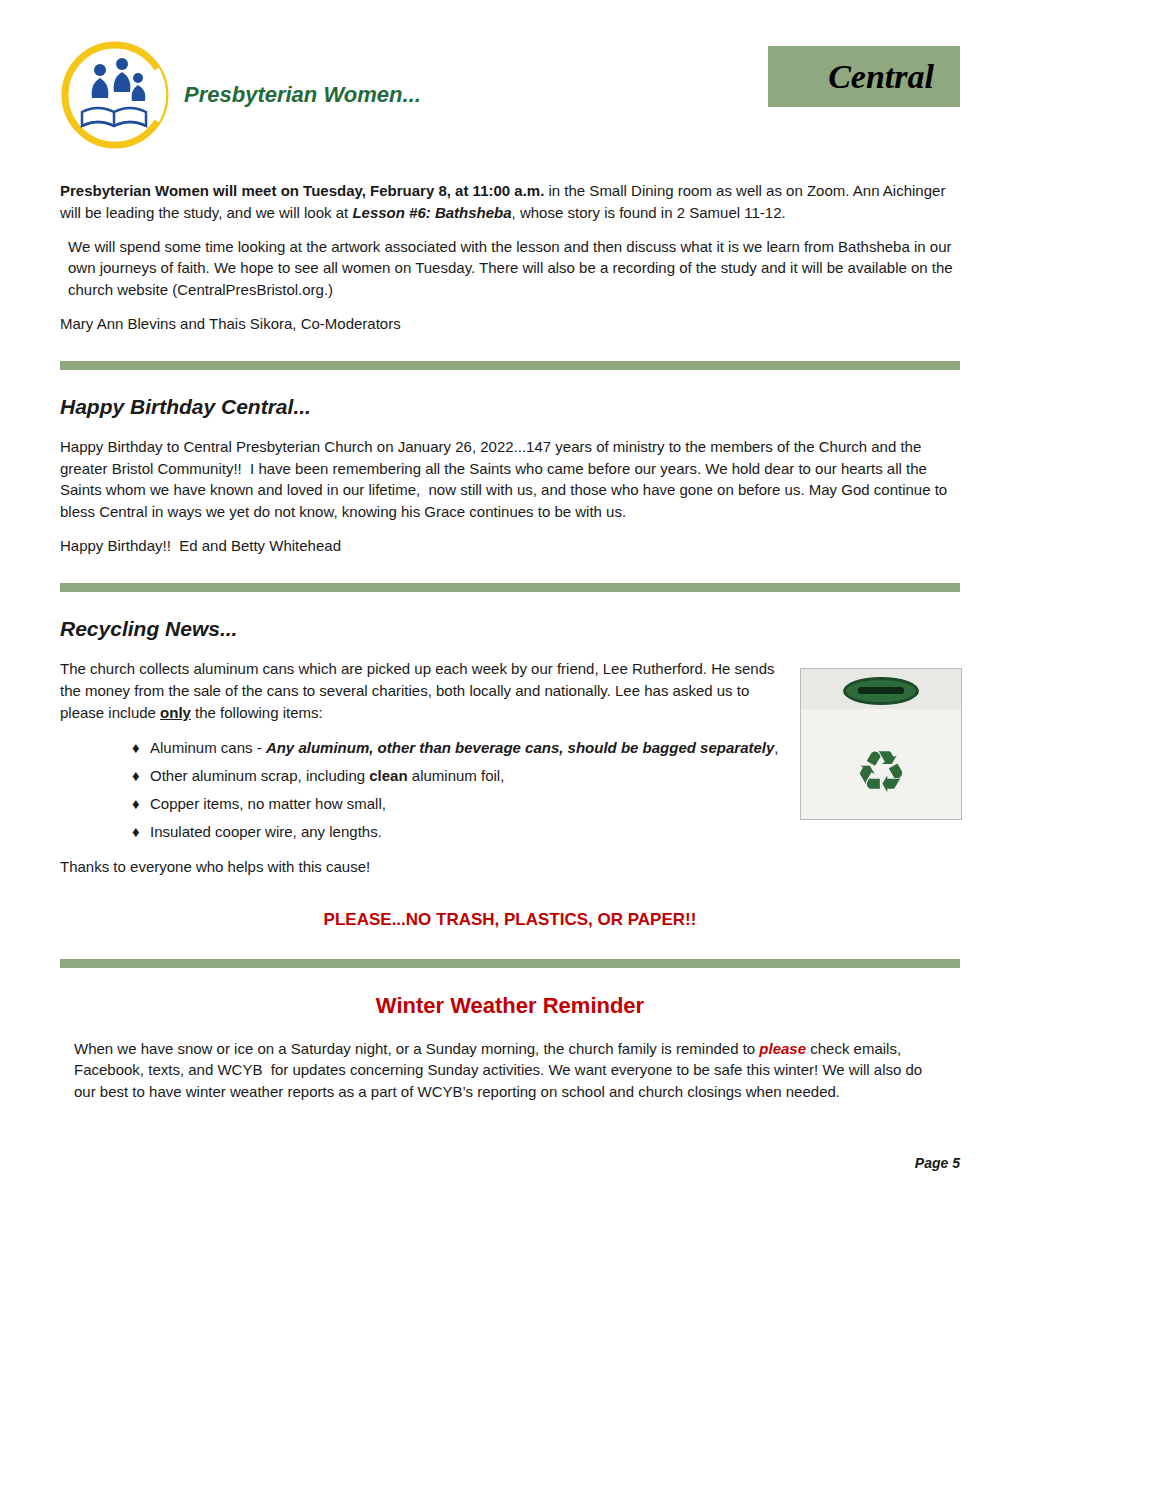Presbyterian Women...
Central
Presbyterian Women will meet on Tuesday, February 8, at 11:00 a.m. in the Small Dining room as well as on Zoom. Ann Aichinger will be leading the study, and we will look at Lesson #6: Bathsheba, whose story is found in 2 Samuel 11-12.
We will spend some time looking at the artwork associated with the lesson and then discuss what it is we learn from Bathsheba in our own journeys of faith. We hope to see all women on Tuesday. There will also be a recording of the study and it will be available on the church website (CentralPresBristol.org.)
Mary Ann Blevins and Thais Sikora, Co-Moderators
Happy Birthday Central...
Happy Birthday to Central Presbyterian Church on January 26, 2022...147 years of ministry to the members of the Church and the greater Bristol Community!! I have been remembering all the Saints who came before our years. We hold dear to our hearts all the Saints whom we have known and loved in our lifetime, now still with us, and those who have gone on before us. May God continue to bless Central in ways we yet do not know, knowing his Grace continues to be with us.
Happy Birthday!! Ed and Betty Whitehead
Recycling News...
The church collects aluminum cans which are picked up each week by our friend, Lee Rutherford. He sends the money from the sale of the cans to several charities, both locally and nationally. Lee has asked us to please include only the following items:
Aluminum cans - Any aluminum, other than beverage cans, should be bagged separately,
Other aluminum scrap, including clean aluminum foil,
Copper items, no matter how small,
Insulated cooper wire, any lengths.
Thanks to everyone who helps with this cause!
♻
PLEASE...NO TRASH, PLASTICS, OR PAPER!!
Winter Weather Reminder
When we have snow or ice on a Saturday night, or a Sunday morning, the church family is reminded to please check emails, Facebook, texts, and WCYB for updates concerning Sunday activities. We want everyone to be safe this winter! We will also do our best to have winter weather reports as a part of WCYB’s reporting on school and church closings when needed.
Page 5